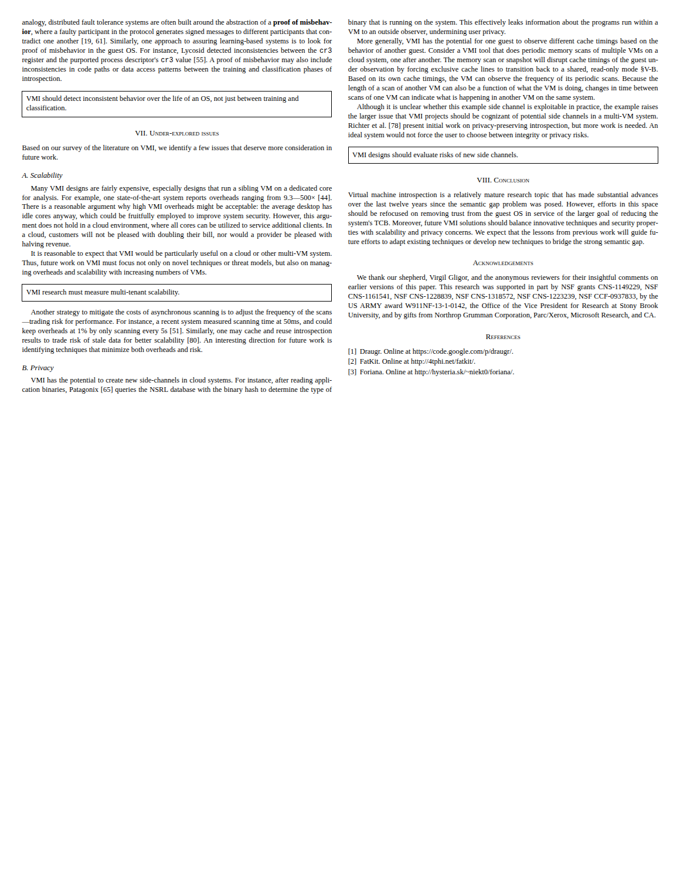analogy, distributed fault tolerance systems are often built around the abstraction of a proof of misbehavior, where a faulty participant in the protocol generates signed messages to different participants that contradict one another [19, 61]. Similarly, one approach to assuring learning-based systems is to look for proof of misbehavior in the guest OS. For instance, Lycosid detected inconsistencies between the cr3 register and the purported process descriptor's cr3 value [55]. A proof of misbehavior may also include inconsistencies in code paths or data access patterns between the training and classification phases of introspection.
VMI should detect inconsistent behavior over the life of an OS, not just between training and classification.
VII. Under-explored issues
Based on our survey of the literature on VMI, we identify a few issues that deserve more consideration in future work.
A. Scalability
Many VMI designs are fairly expensive, especially designs that run a sibling VM on a dedicated core for analysis. For example, one state-of-the-art system reports overheads ranging from 9.3—500× [44]. There is a reasonable argument why high VMI overheads might be acceptable: the average desktop has idle cores anyway, which could be fruitfully employed to improve system security. However, this argument does not hold in a cloud environment, where all cores can be utilized to service additional clients. In a cloud, customers will not be pleased with doubling their bill, nor would a provider be pleased with halving revenue.
It is reasonable to expect that VMI would be particularly useful on a cloud or other multi-VM system. Thus, future work on VMI must focus not only on novel techniques or threat models, but also on managing overheads and scalability with increasing numbers of VMs.
VMI research must measure multi-tenant scalability.
Another strategy to mitigate the costs of asynchronous scanning is to adjust the frequency of the scans—trading risk for performance. For instance, a recent system measured scanning time at 50ms, and could keep overheads at 1% by only scanning every 5s [51]. Similarly, one may cache and reuse introspection results to trade risk of stale data for better scalability [80]. An interesting direction for future work is identifying techniques that minimize both overheads and risk.
B. Privacy
VMI has the potential to create new side-channels in cloud systems. For instance, after reading application binaries, Patagonix [65] queries the NSRL database with the binary hash to determine the type of binary that is running on the system. This effectively leaks information about the programs run within a VM to an outside observer, undermining user privacy.
More generally, VMI has the potential for one guest to observe different cache timings based on the behavior of another guest. Consider a VMI tool that does periodic memory scans of multiple VMs on a cloud system, one after another. The memory scan or snapshot will disrupt cache timings of the guest under observation by forcing exclusive cache lines to transition back to a shared, read-only mode §V-B. Based on its own cache timings, the VM can observe the frequency of its periodic scans. Because the length of a scan of another VM can also be a function of what the VM is doing, changes in time between scans of one VM can indicate what is happening in another VM on the same system.
Although it is unclear whether this example side channel is exploitable in practice, the example raises the larger issue that VMI projects should be cognizant of potential side channels in a multi-VM system. Richter et al. [78] present initial work on privacy-preserving introspection, but more work is needed. An ideal system would not force the user to choose between integrity or privacy risks.
VMI designs should evaluate risks of new side channels.
VIII. Conclusion
Virtual machine introspection is a relatively mature research topic that has made substantial advances over the last twelve years since the semantic gap problem was posed. However, efforts in this space should be refocused on removing trust from the guest OS in service of the larger goal of reducing the system's TCB. Moreover, future VMI solutions should balance innovative techniques and security properties with scalability and privacy concerns. We expect that the lessons from previous work will guide future efforts to adapt existing techniques or develop new techniques to bridge the strong semantic gap.
Acknowledgements
We thank our shepherd, Virgil Gligor, and the anonymous reviewers for their insightful comments on earlier versions of this paper. This research was supported in part by NSF grants CNS-1149229, NSF CNS-1161541, NSF CNS-1228839, NSF CNS-1318572, NSF CNS-1223239, NSF CCF-0937833, by the US ARMY award W911NF-13-1-0142, the Office of the Vice President for Research at Stony Brook University, and by gifts from Northrop Grumman Corporation, Parc/Xerox, Microsoft Research, and CA.
References
[1] Draugr. Online at https://code.google.com/p/draugr/.
[2] FatKit. Online at http://4tphi.net/fatkit/.
[3] Foriana. Online at http://hysteria.sk/~niekt0/foriana/.